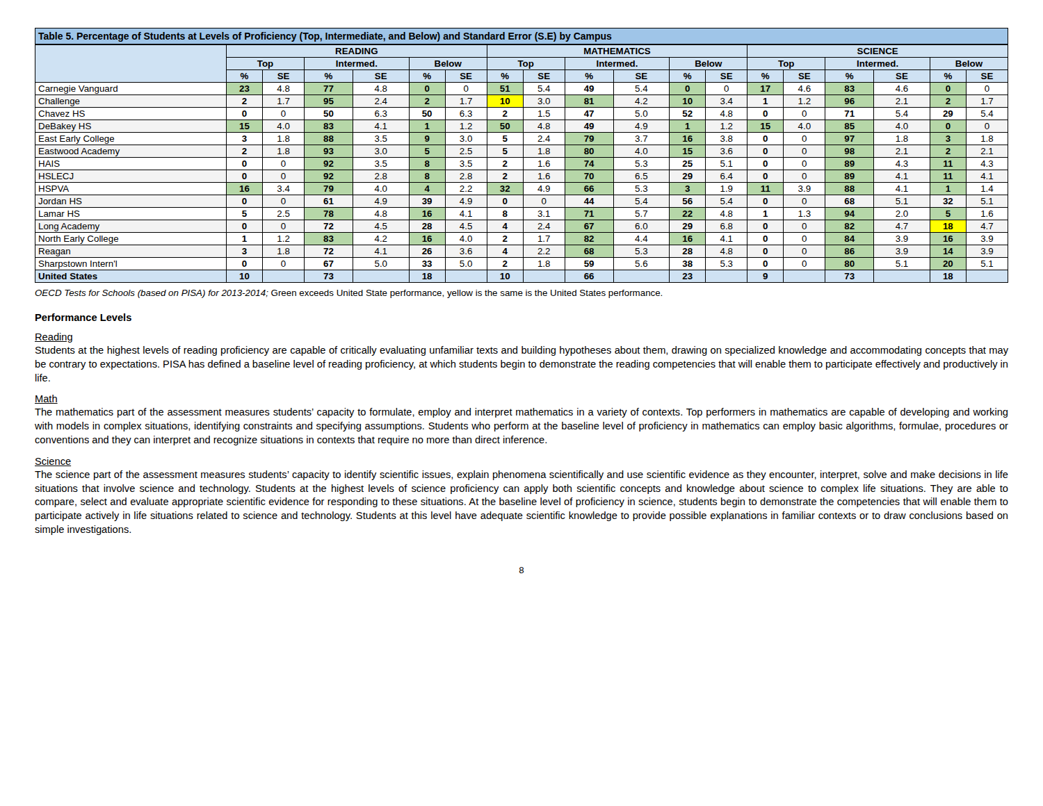Table 5. Percentage of Students at Levels of Proficiency (Top, Intermediate, and Below) and Standard Error (S.E) by Campus
| | READING | MATHEMATICS | SCIENCE |
| --- | --- | --- | --- |
| Top | Intermed. | Below | Top | Intermed. | Below | Top | Intermed. | Below |
| % | SE | % | SE | % | SE | % | SE | % | SE | % | SE | % | SE | % | SE | % | SE |
| Carnegie Vanguard | 23 | 4.8 | 77 | 4.8 | 0 | 0 | 51 | 5.4 | 49 | 5.4 | 0 | 0 | 17 | 4.6 | 83 | 4.6 | 0 | 0 |
| Challenge | 2 | 1.7 | 95 | 2.4 | 2 | 1.7 | 10 | 3.0 | 81 | 4.2 | 10 | 3.4 | 1 | 1.2 | 96 | 2.1 | 2 | 1.7 |
| Chavez HS | 0 | 0 | 50 | 6.3 | 50 | 6.3 | 2 | 1.5 | 47 | 5.0 | 52 | 4.8 | 0 | 0 | 71 | 5.4 | 29 | 5.4 |
| DeBakey HS | 15 | 4.0 | 83 | 4.1 | 1 | 1.2 | 50 | 4.8 | 49 | 4.9 | 1 | 1.2 | 15 | 4.0 | 85 | 4.0 | 0 | 0 |
| East Early College | 3 | 1.8 | 88 | 3.5 | 9 | 3.0 | 5 | 2.4 | 79 | 3.7 | 16 | 3.8 | 0 | 0 | 97 | 1.8 | 3 | 1.8 |
| Eastwood Academy | 2 | 1.8 | 93 | 3.0 | 5 | 2.5 | 5 | 1.8 | 80 | 4.0 | 15 | 3.6 | 0 | 0 | 98 | 2.1 | 2 | 2.1 |
| HAIS | 0 | 0 | 92 | 3.5 | 8 | 3.5 | 2 | 1.6 | 74 | 5.3 | 25 | 5.1 | 0 | 0 | 89 | 4.3 | 11 | 4.3 |
| HSLECJ | 0 | 0 | 92 | 2.8 | 8 | 2.8 | 2 | 1.6 | 70 | 6.5 | 29 | 6.4 | 0 | 0 | 89 | 4.1 | 11 | 4.1 |
| HSPVA | 16 | 3.4 | 79 | 4.0 | 4 | 2.2 | 32 | 4.9 | 66 | 5.3 | 3 | 1.9 | 11 | 3.9 | 88 | 4.1 | 1 | 1.4 |
| Jordan HS | 0 | 0 | 61 | 4.9 | 39 | 4.9 | 0 | 0 | 44 | 5.4 | 56 | 5.4 | 0 | 0 | 68 | 5.1 | 32 | 5.1 |
| Lamar HS | 5 | 2.5 | 78 | 4.8 | 16 | 4.1 | 8 | 3.1 | 71 | 5.7 | 22 | 4.8 | 1 | 1.3 | 94 | 2.0 | 5 | 1.6 |
| Long Academy | 0 | 0 | 72 | 4.5 | 28 | 4.5 | 4 | 2.4 | 67 | 6.0 | 29 | 6.8 | 0 | 0 | 82 | 4.7 | 18 | 4.7 |
| North Early College | 1 | 1.2 | 83 | 4.2 | 16 | 4.0 | 2 | 1.7 | 82 | 4.4 | 16 | 4.1 | 0 | 0 | 84 | 3.9 | 16 | 3.9 |
| Reagan | 3 | 1.8 | 72 | 4.1 | 26 | 3.6 | 4 | 2.2 | 68 | 5.3 | 28 | 4.8 | 0 | 0 | 86 | 3.9 | 14 | 3.9 |
| Sharpstown Intern'l | 0 | 0 | 67 | 5.0 | 33 | 5.0 | 2 | 1.8 | 59 | 5.6 | 38 | 5.3 | 0 | 0 | 80 | 5.1 | 20 | 5.1 |
| United States | 10 | | 73 | | 18 | | 10 | | 66 | | 23 | | 9 | | 73 | | 18 | |
OECD Tests for Schools (based on PISA) for 2013-2014; Green exceeds United State performance, yellow is the same is the United States performance.
Performance Levels
Reading
Students at the highest levels of reading proficiency are capable of critically evaluating unfamiliar texts and building hypotheses about them, drawing on specialized knowledge and accommodating concepts that may be contrary to expectations. PISA has defined a baseline level of reading proficiency, at which students begin to demonstrate the reading competencies that will enable them to participate effectively and productively in life.
Math
The mathematics part of the assessment measures students’ capacity to formulate, employ and interpret mathematics in a variety of contexts. Top performers in mathematics are capable of developing and working with models in complex situations, identifying constraints and specifying assumptions. Students who perform at the baseline level of proficiency in mathematics can employ basic algorithms, formulae, procedures or conventions and they can interpret and recognize situations in contexts that require no more than direct inference.
Science
The science part of the assessment measures students’ capacity to identify scientific issues, explain phenomena scientifically and use scientific evidence as they encounter, interpret, solve and make decisions in life situations that involve science and technology. Students at the highest levels of science proficiency can apply both scientific concepts and knowledge about science to complex life situations. They are able to compare, select and evaluate appropriate scientific evidence for responding to these situations. At the baseline level of proficiency in science, students begin to demonstrate the competencies that will enable them to participate actively in life situations related to science and technology. Students at this level have adequate scientific knowledge to provide possible explanations in familiar contexts or to draw conclusions based on simple investigations.
8